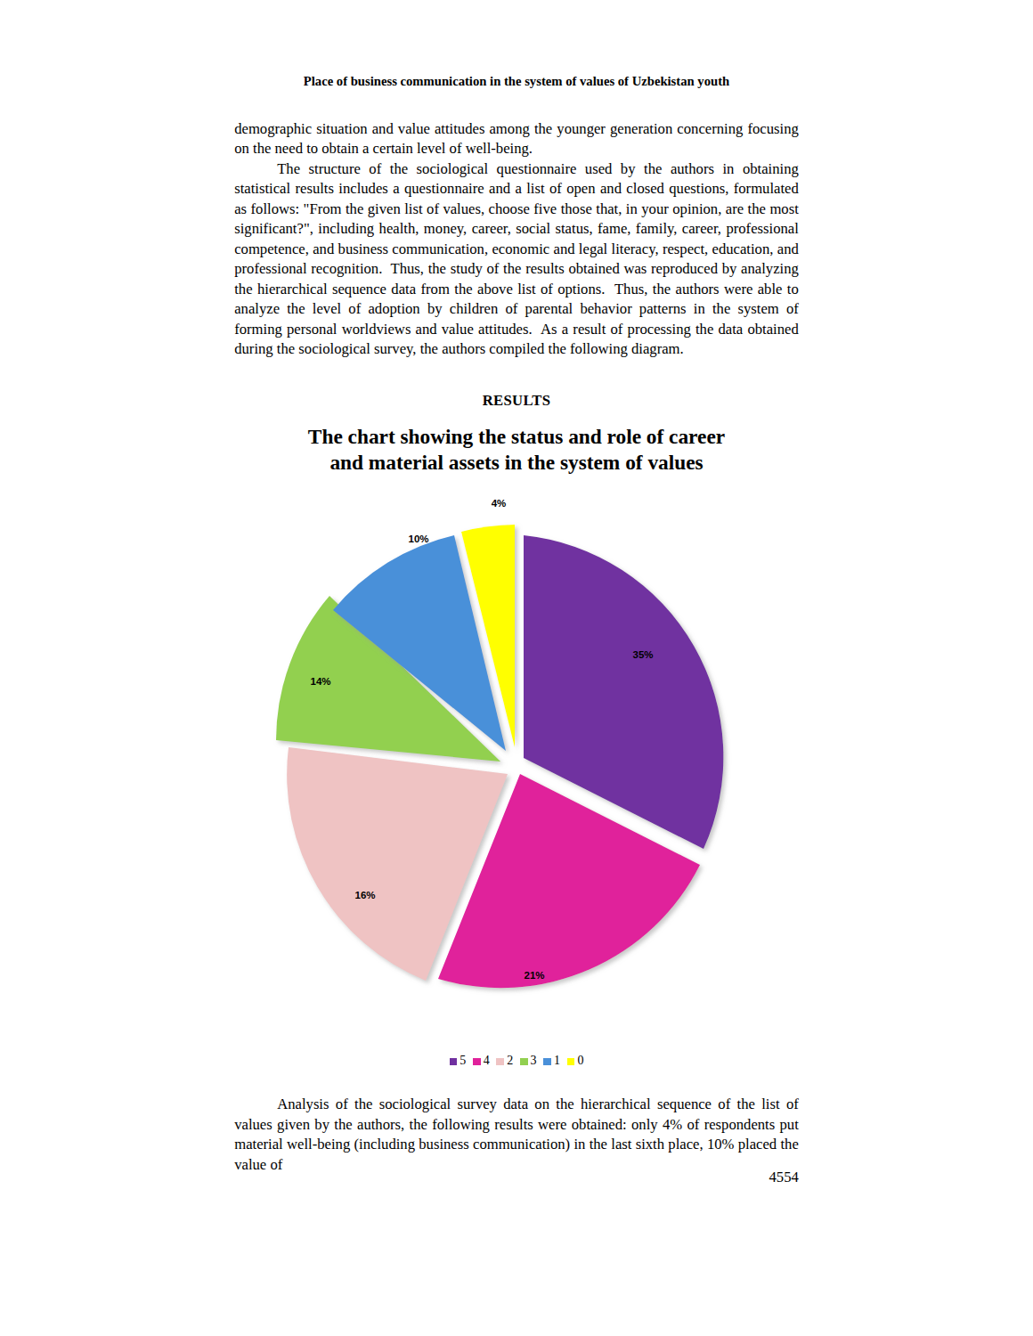Place of business communication in the system of values of Uzbekistan youth
demographic situation and value attitudes among the younger generation concerning focusing on the need to obtain a certain level of well-being.
The structure of the sociological questionnaire used by the authors in obtaining statistical results includes a questionnaire and a list of open and closed questions, formulated as follows: "From the given list of values, choose five those that, in your opinion, are the most significant?", including health, money, career, social status, fame, family, career, professional competence, and business communication, economic and legal literacy, respect, education, and professional recognition. Thus, the study of the results obtained was reproduced by analyzing the hierarchical sequence data from the above list of options. Thus, the authors were able to analyze the level of adoption by children of parental behavior patterns in the system of forming personal worldviews and value attitudes. As a result of processing the data obtained during the sociological survey, the authors compiled the following diagram.
RESULTS
The chart showing the status and role of career
and material assets in the system of values
35% 21% 16% 14% 10% 4%
5 4 2 3 1 0
Analysis of the sociological survey data on the hierarchical sequence of the list of values given by the authors, the following results were obtained: only 4% of respondents put material well-being (including business communication) in the last sixth place, 10% placed the value of
4554